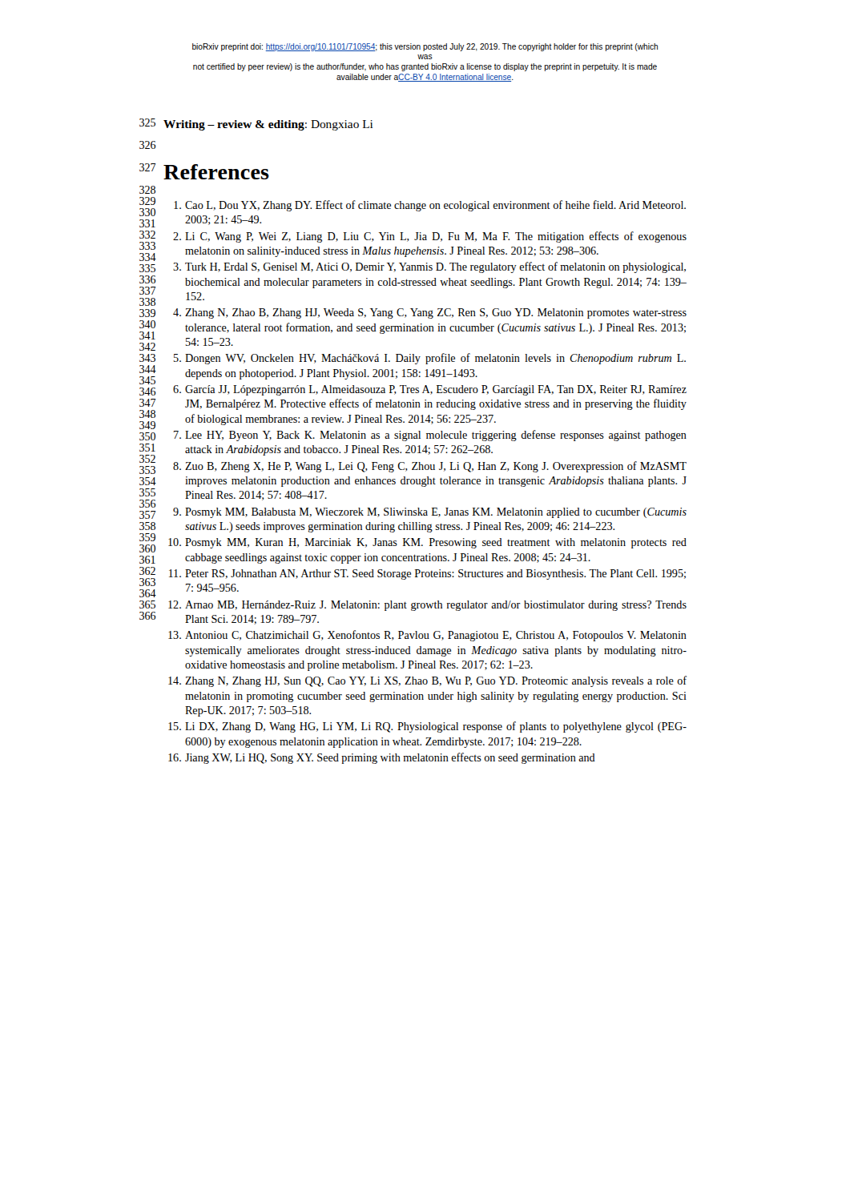bioRxiv preprint doi: https://doi.org/10.1101/710954; this version posted July 22, 2019. The copyright holder for this preprint (which was
not certified by peer review) is the author/funder, who has granted bioRxiv a license to display the preprint in perpetuity. It is made
available under aCC-BY 4.0 International license.
325
326
327
328
329
330
331
332
333
334
335
336
337
338
339
340
341
342
343
344
345
346
347
348
349
350
351
352
353
354
355
356
357
358
359
360
361
362
363
364
365
366
Writing – review & editing: Dongxiao Li
References
1. Cao L, Dou YX, Zhang DY. Effect of climate change on ecological environment of heihe field. Arid Meteorol. 2003; 21: 45–49.
2. Li C, Wang P, Wei Z, Liang D, Liu C, Yin L, Jia D, Fu M, Ma F. The mitigation effects of exogenous melatonin on salinity-induced stress in Malus hupehensis. J Pineal Res. 2012; 53: 298–306.
3. Turk H, Erdal S, Genisel M, Atici O, Demir Y, Yanmis D. The regulatory effect of melatonin on physiological, biochemical and molecular parameters in cold-stressed wheat seedlings. Plant Growth Regul. 2014; 74: 139–152.
4. Zhang N, Zhao B, Zhang HJ, Weeda S, Yang C, Yang ZC, Ren S, Guo YD. Melatonin promotes water-stress tolerance, lateral root formation, and seed germination in cucumber (Cucumis sativus L.). J Pineal Res. 2013; 54: 15–23.
5. Dongen WV, Onckelen HV, Macháčková I. Daily profile of melatonin levels in Chenopodium rubrum L. depends on photoperiod. J Plant Physiol. 2001; 158: 1491–1493.
6. García JJ, Lópezpingarrón L, Almeidasouza P, Tres A, Escudero P, Garcíagil FA, Tan DX, Reiter RJ, Ramírez JM, Bernalpérez M. Protective effects of melatonin in reducing oxidative stress and in preserving the fluidity of biological membranes: a review. J Pineal Res. 2014; 56: 225–237.
7. Lee HY, Byeon Y, Back K. Melatonin as a signal molecule triggering defense responses against pathogen attack in Arabidopsis and tobacco. J Pineal Res. 2014; 57: 262–268.
8. Zuo B, Zheng X, He P, Wang L, Lei Q, Feng C, Zhou J, Li Q, Han Z, Kong J. Overexpression of MzASMT improves melatonin production and enhances drought tolerance in transgenic Arabidopsis thaliana plants. J Pineal Res. 2014; 57: 408–417.
9. Posmyk MM, Bałabusta M, Wieczorek M, Sliwinska E, Janas KM. Melatonin applied to cucumber (Cucumis sativus L.) seeds improves germination during chilling stress. J Pineal Res, 2009; 46: 214–223.
10. Posmyk MM, Kuran H, Marciniak K, Janas KM. Presowing seed treatment with melatonin protects red cabbage seedlings against toxic copper ion concentrations. J Pineal Res. 2008; 45: 24–31.
11. Peter RS, Johnathan AN, Arthur ST. Seed Storage Proteins: Structures and Biosynthesis. The Plant Cell. 1995; 7: 945–956.
12. Arnao MB, Hernández-Ruiz J. Melatonin: plant growth regulator and/or biostimulator during stress? Trends Plant Sci. 2014; 19: 789–797.
13. Antoniou C, Chatzimichail G, Xenofontos R, Pavlou G, Panagiotou E, Christou A, Fotopoulos V. Melatonin systemically ameliorates drought stress-induced damage in Medicago sativa plants by modulating nitro-oxidative homeostasis and proline metabolism. J Pineal Res. 2017; 62: 1–23.
14. Zhang N, Zhang HJ, Sun QQ, Cao YY, Li XS, Zhao B, Wu P, Guo YD. Proteomic analysis reveals a role of melatonin in promoting cucumber seed germination under high salinity by regulating energy production. Sci Rep-UK. 2017; 7: 503–518.
15. Li DX, Zhang D, Wang HG, Li YM, Li RQ. Physiological response of plants to polyethylene glycol (PEG-6000) by exogenous melatonin application in wheat. Zemdirbyste. 2017; 104: 219–228.
16. Jiang XW, Li HQ, Song XY. Seed priming with melatonin effects on seed germination and